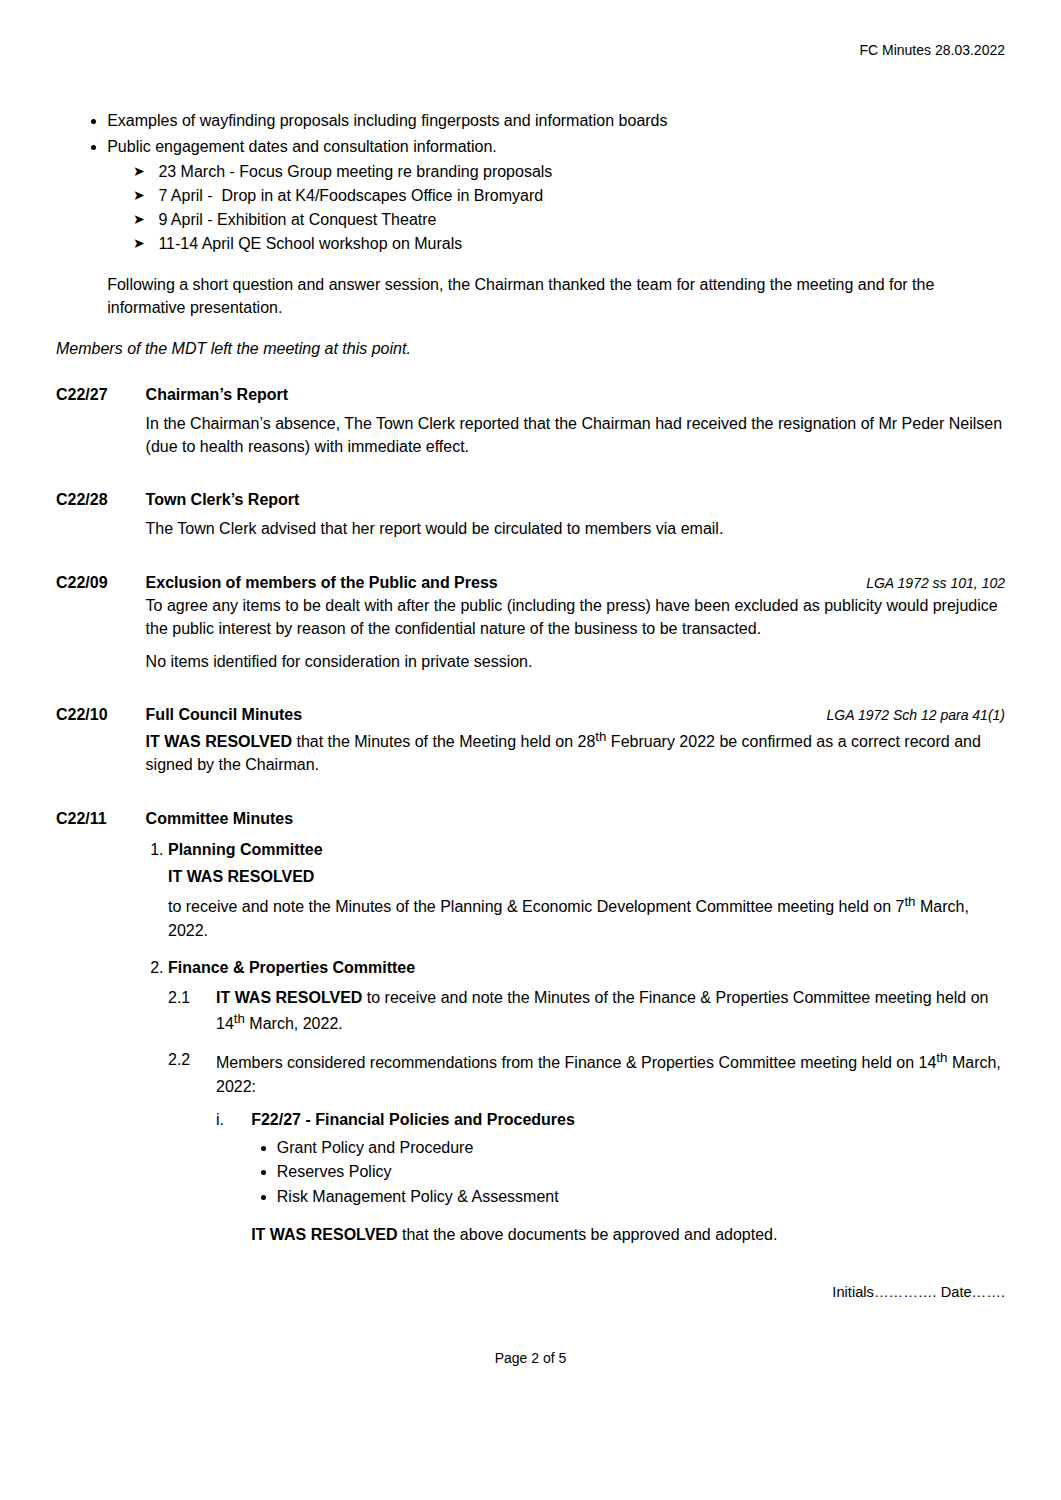FC Minutes 28.03.2022
Examples of wayfinding proposals including fingerposts and information boards
Public engagement dates and consultation information.
23 March - Focus Group meeting re branding proposals
7 April - Drop in at K4/Foodscapes Office in Bromyard
9 April - Exhibition at Conquest Theatre
11-14 April QE School workshop on Murals
Following a short question and answer session, the Chairman thanked the team for attending the meeting and for the informative presentation.
Members of the MDT left the meeting at this point.
C22/27
Chairman’s Report
In the Chairman’s absence, The Town Clerk reported that the Chairman had received the resignation of Mr Peder Neilsen (due to health reasons) with immediate effect.
C22/28
Town Clerk’s Report
The Town Clerk advised that her report would be circulated to members via email.
C22/09
Exclusion of members of the Public and Press LGA 1972 ss 101, 102
To agree any items to be dealt with after the public (including the press) have been excluded as publicity would prejudice the public interest by reason of the confidential nature of the business to be transacted.
No items identified for consideration in private session.
C22/10
Full Council Minutes LGA 1972 Sch 12 para 41(1)
IT WAS RESOLVED that the Minutes of the Meeting held on 28th February 2022 be confirmed as a correct record and signed by the Chairman.
C22/11
Committee Minutes
Planning Committee IT WAS RESOLVED to receive and note the Minutes of the Planning & Economic Development Committee meeting held on 7th March, 2022.
Finance & Properties Committee
2.1 IT WAS RESOLVED to receive and note the Minutes of the Finance & Properties Committee meeting held on 14th March, 2022.
2.2 Members considered recommendations from the Finance & Properties Committee meeting held on 14th March, 2022:
i.
F22/27 - Financial Policies and Procedures
Grant Policy and Procedure
Reserves Policy
Risk Management Policy & Assessment
IT WAS RESOLVED that the above documents be approved and adopted.
Initials…………. Date…….
Page 2 of 5